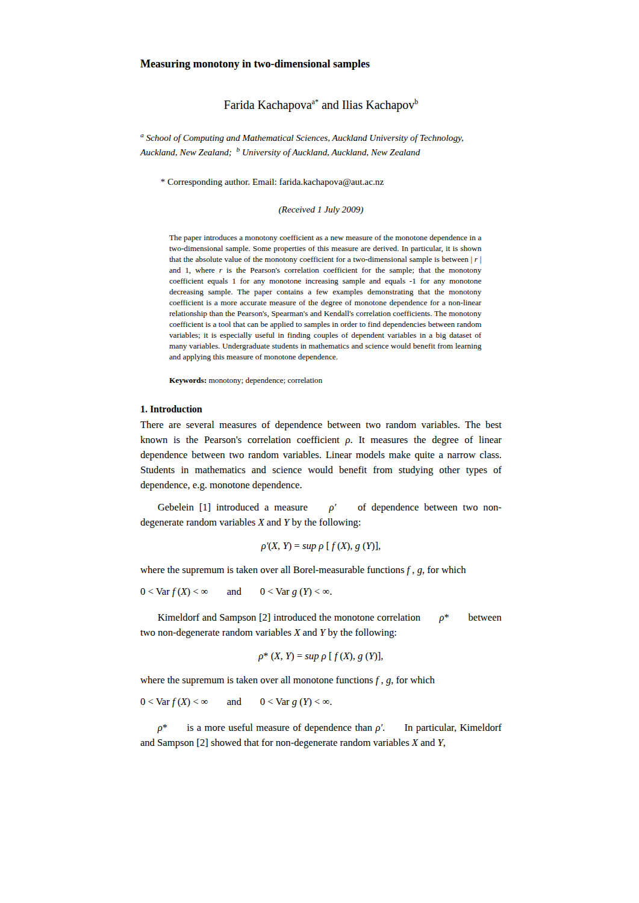Measuring monotony in two-dimensional samples
Farida Kachapovaa* and Ilias Kachapovb
a School of Computing and Mathematical Sciences, Auckland University of Technology, Auckland, New Zealand; b University of Auckland, Auckland, New Zealand
* Corresponding author. Email: farida.kachapova@aut.ac.nz
(Received 1 July 2009)
The paper introduces a monotony coefficient as a new measure of the monotone dependence in a two-dimensional sample. Some properties of this measure are derived. In particular, it is shown that the absolute value of the monotony coefficient for a two-dimensional sample is between | r | and 1, where r is the Pearson's correlation coefficient for the sample; that the monotony coefficient equals 1 for any monotone increasing sample and equals -1 for any monotone decreasing sample. The paper contains a few examples demonstrating that the monotony coefficient is a more accurate measure of the degree of monotone dependence for a non-linear relationship than the Pearson's, Spearman's and Kendall's correlation coefficients. The monotony coefficient is a tool that can be applied to samples in order to find dependencies between random variables; it is especially useful in finding couples of dependent variables in a big dataset of many variables. Undergraduate students in mathematics and science would benefit from learning and applying this measure of monotone dependence.
Keywords: monotony; dependence; correlation
1. Introduction
There are several measures of dependence between two random variables. The best known is the Pearson's correlation coefficient ρ. It measures the degree of linear dependence between two random variables. Linear models make quite a narrow class. Students in mathematics and science would benefit from studying other types of dependence, e.g. monotone dependence.
Gebelein [1] introduced a measure ρ′ of dependence between two non-degenerate random variables X and Y by the following:
ρ′(X, Y) = sup ρ [ f (X), g (Y)],
where the supremum is taken over all Borel-measurable functions f , g, for which
0 < Var f (X) < ∞ and 0 < Var g (Y) < ∞.
Kimeldorf and Sampson [2] introduced the monotone correlation ρ* between two non-degenerate random variables X and Y by the following:
ρ* (X, Y) = sup ρ [ f (X), g (Y)],
where the supremum is taken over all monotone functions f , g, for which
0 < Var f (X) < ∞ and 0 < Var g (Y) < ∞.
ρ* is a more useful measure of dependence than ρ′. In particular, Kimeldorf and Sampson [2] showed that for non-degenerate random variables X and Y,